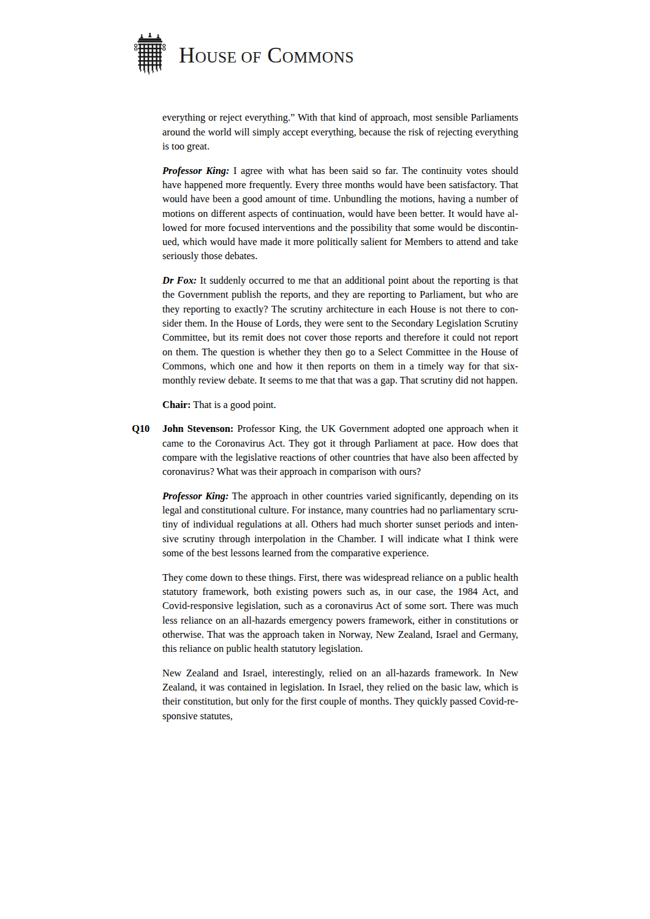HOUSE OF COMMONS
everything or reject everything.” With that kind of approach, most sensible Parliaments around the world will simply accept everything, because the risk of rejecting everything is too great.
Professor King: I agree with what has been said so far. The continuity votes should have happened more frequently. Every three months would have been satisfactory. That would have been a good amount of time. Unbundling the motions, having a number of motions on different aspects of continuation, would have been better. It would have allowed for more focused interventions and the possibility that some would be discontinued, which would have made it more politically salient for Members to attend and take seriously those debates.
Dr Fox: It suddenly occurred to me that an additional point about the reporting is that the Government publish the reports, and they are reporting to Parliament, but who are they reporting to exactly? The scrutiny architecture in each House is not there to consider them. In the House of Lords, they were sent to the Secondary Legislation Scrutiny Committee, but its remit does not cover those reports and therefore it could not report on them. The question is whether they then go to a Select Committee in the House of Commons, which one and how it then reports on them in a timely way for that six-monthly review debate. It seems to me that that was a gap. That scrutiny did not happen.
Chair: That is a good point.
Q10
John Stevenson: Professor King, the UK Government adopted one approach when it came to the Coronavirus Act. They got it through Parliament at pace. How does that compare with the legislative reactions of other countries that have also been affected by coronavirus? What was their approach in comparison with ours?
Professor King: The approach in other countries varied significantly, depending on its legal and constitutional culture. For instance, many countries had no parliamentary scrutiny of individual regulations at all. Others had much shorter sunset periods and intensive scrutiny through interpolation in the Chamber. I will indicate what I think were some of the best lessons learned from the comparative experience.
They come down to these things. First, there was widespread reliance on a public health statutory framework, both existing powers such as, in our case, the 1984 Act, and Covid-responsive legislation, such as a coronavirus Act of some sort. There was much less reliance on an all-hazards emergency powers framework, either in constitutions or otherwise. That was the approach taken in Norway, New Zealand, Israel and Germany, this reliance on public health statutory legislation.
New Zealand and Israel, interestingly, relied on an all-hazards framework. In New Zealand, it was contained in legislation. In Israel, they relied on the basic law, which is their constitution, but only for the first couple of months. They quickly passed Covid-responsive statutes,